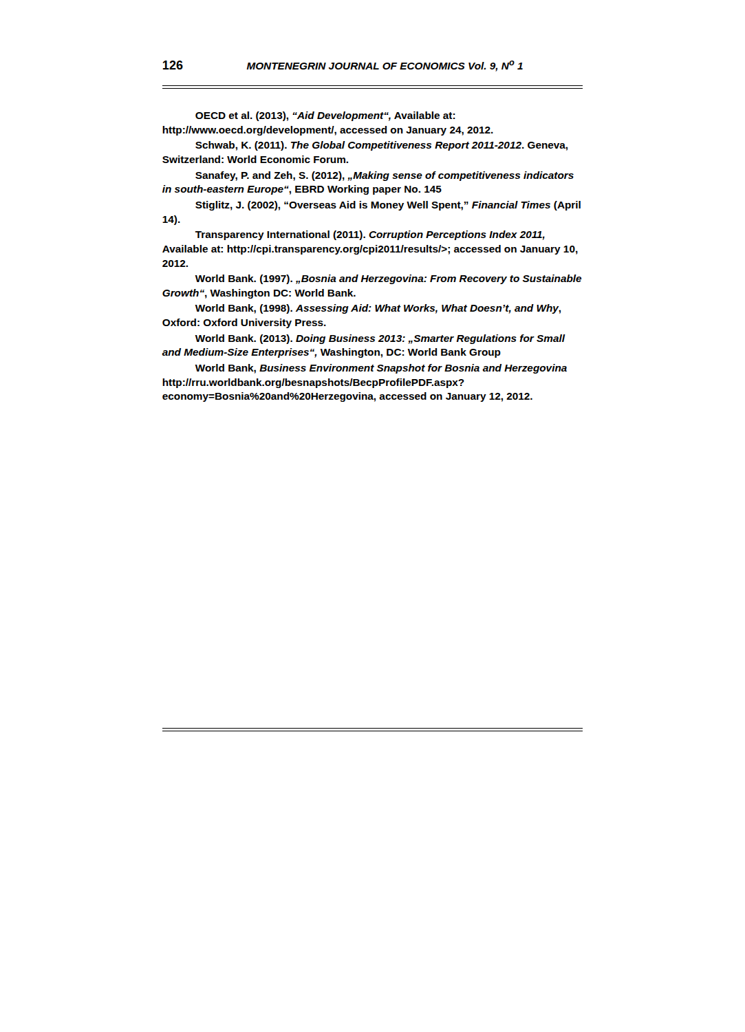126
MONTENEGRIN JOURNAL OF ECONOMICS Vol. 9, No 1
OECD et al. (2013), “Aid Development“, Available at: http://www.oecd.org/development/, accessed on January 24, 2012.
Schwab, K. (2011). The Global Competitiveness Report 2011-2012. Geneva, Switzerland: World Economic Forum.
Sanafey, P. and Zeh, S. (2012), „Making sense of competitiveness indicators in south-eastern Europe“, EBRD Working paper No. 145
Stiglitz, J. (2002), “Overseas Aid is Money Well Spent,” Financial Times (April 14).
Transparency International (2011). Corruption Perceptions Index 2011, Available at: http://cpi.transparency.org/cpi2011/results/>; accessed on January 10, 2012.
World Bank. (1997). „Bosnia and Herzegovina: From Recovery to Sustainable Growth“, Washington DC: World Bank.
World Bank, (1998). Assessing Aid: What Works, What Doesn’t, and Why, Oxford: Oxford University Press.
World Bank. (2013). Doing Business 2013: „Smarter Regulations for Small and Medium-Size Enterprises“, Washington, DC: World Bank Group
World Bank, Business Environment Snapshot for Bosnia and Herzegovina http://rru.worldbank.org/besnapshots/BecpProfilePDF.aspx?economy=Bosnia%20and%20Herzegovina, accessed on January 12, 2012.